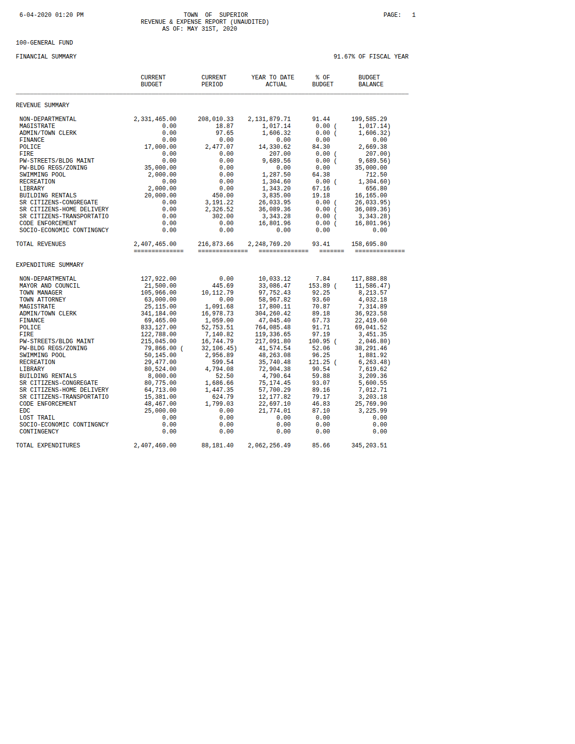6-04-2020 01:20 PM                            TOWN  OF  SUPERIOR                                      PAGE:   1
                                   REVENUE & EXPENSE REPORT (UNAUDITED)
                                         AS OF: MAY 31ST, 2020

100-GENERAL FUND

FINANCIAL SUMMARY                                                                        91.67% OF FISCAL YEAR


                                   CURRENT          CURRENT       YEAR TO DATE      % OF        BUDGET
                                   BUDGET           PERIOD            ACTUAL       BUDGET       BALANCE
______________________________________________________________________________________________________________

REVENUE SUMMARY

 NON-DEPARTMENTAL                2,331,465.00      208,010.33    2,131,879.71      91.44      199,585.29
 MAGISTRATE                              0.00           18.87        1,017.14       0.00 (      1,017.14)
 ADMIN/TOWN CLERK                        0.00           97.65        1,606.32       0.00 (      1,606.32)
 FINANCE                                 0.00            0.00            0.00       0.00            0.00
 POLICE                             17,000.00        2,477.07       14,330.62      84.30        2,669.38
 FIRE                                    0.00            0.00          207.00       0.00 (        207.00)
 PW-STREETS/BLDG MAINT                   0.00            0.00        9,689.56       0.00 (      9,689.56)
 PW-BLDG REGS/ZONING                35,000.00            0.00            0.00       0.00       35,000.00
 SWIMMING POOL                       2,000.00            0.00        1,287.50      64.38          712.50
 RECREATION                              0.00            0.00        1,304.60       0.00 (      1,304.60)
 LIBRARY                             2,000.00            0.00        1,343.20      67.16          656.80
 BUILDING RENTALS                   20,000.00          450.00        3,835.00      19.18       16,165.00
 SR CITIZENS-CONGREGATE                  0.00        3,191.22       26,033.95       0.00 (     26,033.95)
 SR CITIZENS-HOME DELIVERY               0.00        2,326.52       36,089.36       0.00 (     36,089.36)
 SR CITIZENS-TRANSPORTATIO               0.00          302.00        3,343.28       0.00 (      3,343.28)
 CODE ENFORCEMENT                        0.00            0.00       16,801.96       0.00 (     16,801.96)
 SOCIO-ECONOMIC CONTINGNCY               0.00            0.00            0.00       0.00            0.00

TOTAL REVENUES                   2,407,465.00      216,873.66    2,248,769.20      93.41      158,695.80
                                 ==============    ==============   ==============   =======   ==============

EXPENDITURE SUMMARY

 NON-DEPARTMENTAL                  127,922.00            0.00       10,033.12       7.84      117,888.88
 MAYOR AND COUNCIL                  21,500.00          445.69       33,086.47     153.89 (     11,586.47)
 TOWN MANAGER                      105,966.00       10,112.79       97,752.43      92.25        8,213.57
 TOWN ATTORNEY                      63,000.00            0.00       58,967.82      93.60        4,032.18
 MAGISTRATE                         25,115.00        1,091.68       17,800.11      70.87        7,314.89
 ADMIN/TOWN CLERK                  341,184.00       16,978.73      304,260.42      89.18       36,923.58
 FINANCE                            69,465.00        1,059.00       47,045.40      67.73       22,419.60
 POLICE                            833,127.00       52,753.51      764,085.48      91.71       69,041.52
 FIRE                              122,788.00        7,140.82      119,336.65      97.19        3,451.35
 PW-STREETS/BLDG MAINT             215,045.00       16,744.79      217,091.80     100.95 (      2,046.80)
 PW-BLDG REGS/ZONING                79,866.00 (     32,106.45)      41,574.54      52.06       38,291.46
 SWIMMING POOL                      50,145.00        2,956.89       48,263.08      96.25        1,881.92
 RECREATION                         29,477.00          599.54       35,740.48     121.25 (      6,263.48)
 LIBRARY                            80,524.00        4,794.08       72,904.38      90.54        7,619.62
 BUILDING RENTALS                    8,000.00           52.50        4,790.64      59.88        3,209.36
 SR CITIZENS-CONGREGATE             80,775.00        1,686.66       75,174.45      93.07        5,600.55
 SR CITIZENS-HOME DELIVERY          64,713.00        1,447.35       57,700.29      89.16        7,012.71
 SR CITIZENS-TRANSPORTATIO          15,381.00          624.79       12,177.82      79.17        3,203.18
 CODE ENFORCEMENT                   48,467.00        1,799.03       22,697.10      46.83       25,769.90
 EDC                                25,000.00            0.00       21,774.01      87.10        3,225.99
 LOST TRAIL                              0.00            0.00            0.00       0.00            0.00
 SOCIO-ECONOMIC CONTINGNCY               0.00            0.00            0.00       0.00            0.00
 CONTINGENCY                             0.00            0.00            0.00       0.00            0.00

TOTAL EXPENDITURES               2,407,460.00       88,181.40    2,062,256.49      85.66      345,203.51